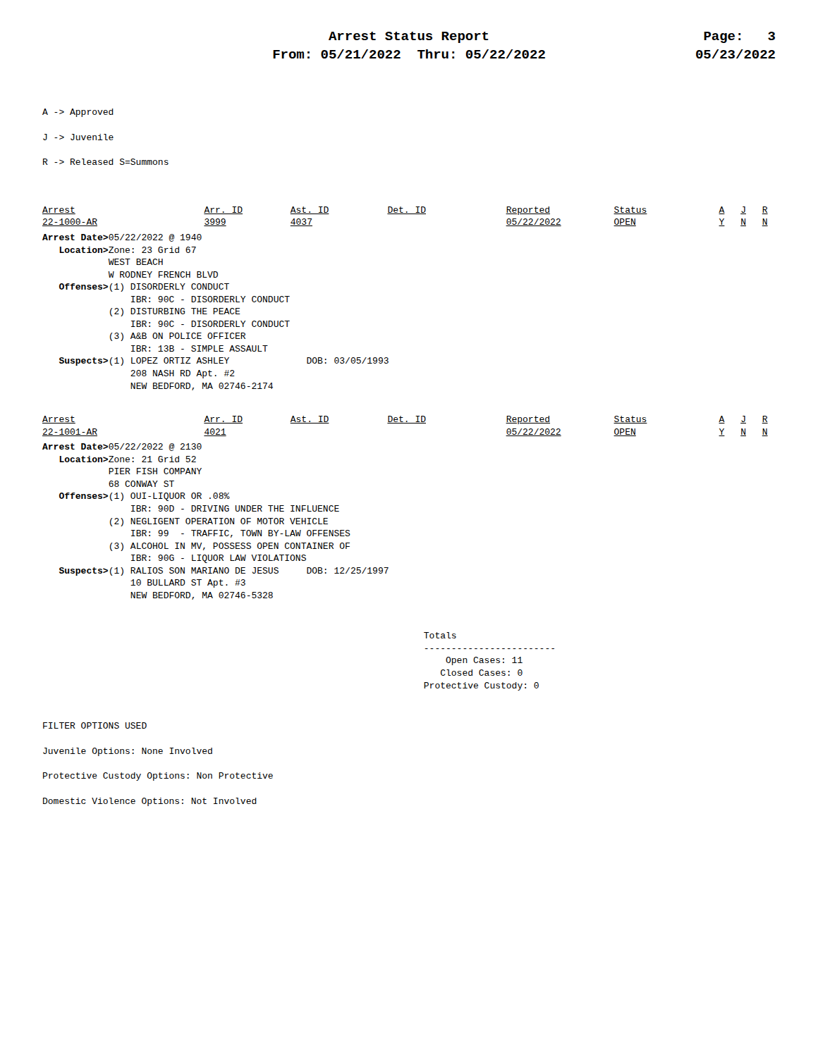Arrest Status ReportPage: 3
From: 05/21/2022 Thru: 05/22/202205/23/2022
A -> Approved
J -> Juvenile
R -> Released S=Summons
| Arrest | Arr. ID | Ast. ID | Det. ID | Reported | Status | A | J | R |
| 22-1000-AR | 3999 | 4037 | | 05/22/2022 | OPEN | Y | N | N |
| Arrest Date> | 05/22/2022 @ 1940 |
| Location> | Zone: 23 Grid 67 WEST BEACH W RODNEY FRENCH BLVD |
| Offenses> | (1) DISORDERLY CONDUCT IBR: 90C - DISORDERLY CONDUCT (2) DISTURBING THE PEACE IBR: 90C - DISORDERLY CONDUCT (3) A&B ON POLICE OFFICER IBR: 13B - SIMPLE ASSAULT |
| Suspects> | (1) LOPEZ ORTIZ ASHLEY DOB: 03/05/1993 208 NASH RD Apt. #2 NEW BEDFORD, MA 02746-2174 |
| Arrest | Arr. ID | Ast. ID | Det. ID | Reported | Status | A | J | R |
| 22-1001-AR | 4021 | | | 05/22/2022 | OPEN | Y | N | N |
| Arrest Date> | 05/22/2022 @ 2130 |
| Location> | Zone: 21 Grid 52 PIER FISH COMPANY 68 CONWAY ST |
| Offenses> | (1) OUI-LIQUOR OR .08% IBR: 90D - DRIVING UNDER THE INFLUENCE (2) NEGLIGENT OPERATION OF MOTOR VEHICLE IBR: 99 - TRAFFIC, TOWN BY-LAW OFFENSES (3) ALCOHOL IN MV, POSSESS OPEN CONTAINER OF IBR: 90G - LIQUOR LAW VIOLATIONS |
| Suspects> | (1) RALIOS SON MARIANO DE JESUS DOB: 12/25/1997 10 BULLARD ST Apt. #3 NEW BEDFORD, MA 02746-5328 |
Totals
------------------------
Open Cases: 11
Closed Cases: 0
Protective Custody: 0
FILTER OPTIONS USED
Juvenile Options: None Involved
Protective Custody Options: Non Protective
Domestic Violence Options: Not Involved